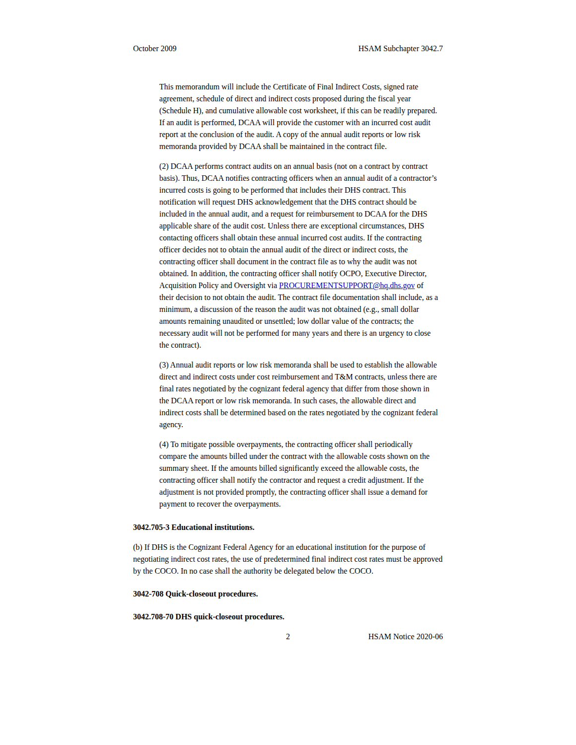October 2009
HSAM Subchapter 3042.7
This memorandum will include the Certificate of Final Indirect Costs, signed rate agreement, schedule of direct and indirect costs proposed during the fiscal year (Schedule H), and cumulative allowable cost worksheet, if this can be readily prepared. If an audit is performed, DCAA will provide the customer with an incurred cost audit report at the conclusion of the audit. A copy of the annual audit reports or low risk memoranda provided by DCAA shall be maintained in the contract file.
(2) DCAA performs contract audits on an annual basis (not on a contract by contract basis). Thus, DCAA notifies contracting officers when an annual audit of a contractor’s incurred costs is going to be performed that includes their DHS contract. This notification will request DHS acknowledgement that the DHS contract should be included in the annual audit, and a request for reimbursement to DCAA for the DHS applicable share of the audit cost. Unless there are exceptional circumstances, DHS contacting officers shall obtain these annual incurred cost audits. If the contracting officer decides not to obtain the annual audit of the direct or indirect costs, the contracting officer shall document in the contract file as to why the audit was not obtained. In addition, the contracting officer shall notify OCPO, Executive Director, Acquisition Policy and Oversight via PROCUREMENTSUPPORT@hq.dhs.gov of their decision to not obtain the audit. The contract file documentation shall include, as a minimum, a discussion of the reason the audit was not obtained (e.g., small dollar amounts remaining unaudited or unsettled; low dollar value of the contracts; the necessary audit will not be performed for many years and there is an urgency to close the contract).
(3) Annual audit reports or low risk memoranda shall be used to establish the allowable direct and indirect costs under cost reimbursement and T&M contracts, unless there are final rates negotiated by the cognizant federal agency that differ from those shown in the DCAA report or low risk memoranda. In such cases, the allowable direct and indirect costs shall be determined based on the rates negotiated by the cognizant federal agency.
(4) To mitigate possible overpayments, the contracting officer shall periodically compare the amounts billed under the contract with the allowable costs shown on the summary sheet. If the amounts billed significantly exceed the allowable costs, the contracting officer shall notify the contractor and request a credit adjustment. If the adjustment is not provided promptly, the contracting officer shall issue a demand for payment to recover the overpayments.
3042.705-3 Educational institutions.
(b) If DHS is the Cognizant Federal Agency for an educational institution for the purpose of negotiating indirect cost rates, the use of predetermined final indirect cost rates must be approved by the COCO. In no case shall the authority be delegated below the COCO.
3042-708 Quick-closeout procedures.
3042.708-70 DHS quick-closeout procedures.
2
HSAM Notice 2020-06